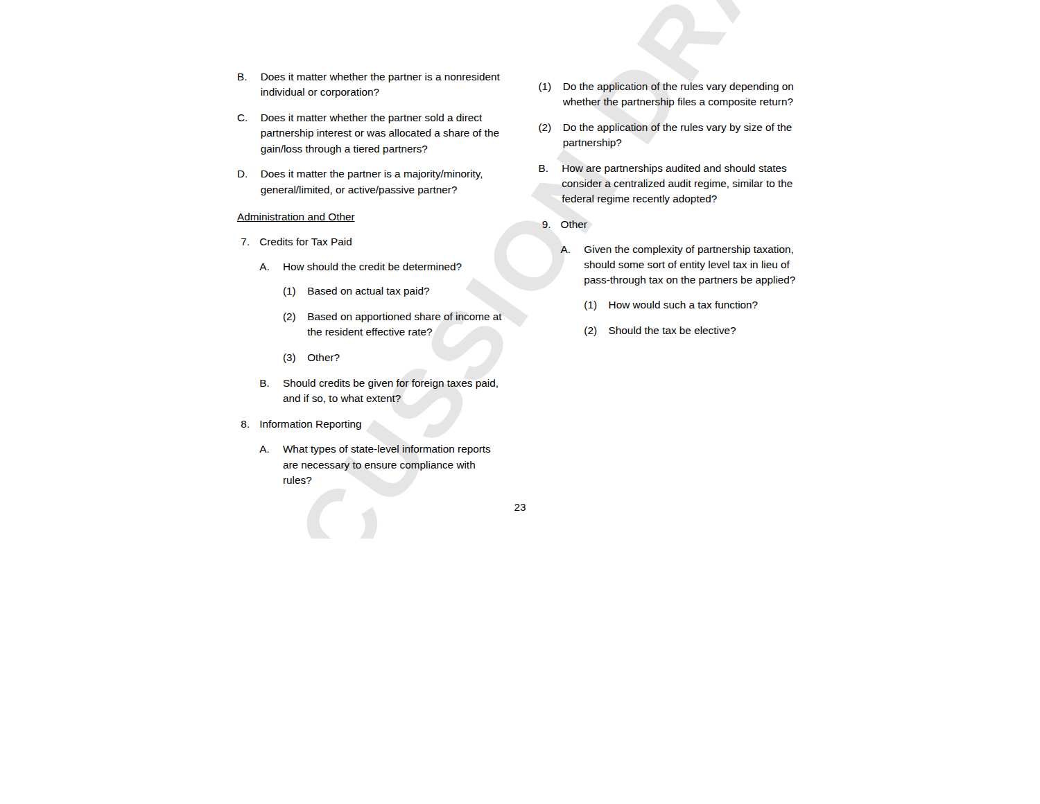DISCUSSION DRAFT
B. Does it matter whether the partner is a nonresident individual or corporation?
C. Does it matter whether the partner sold a direct partnership interest or was allocated a share of the gain/loss through a tiered partners?
D. Does it matter the partner is a majority/minority, general/limited, or active/passive partner?
Administration and Other
7. Credits for Tax Paid
A. How should the credit be determined?
(1) Based on actual tax paid?
(2) Based on apportioned share of income at the resident effective rate?
(3) Other?
B. Should credits be given for foreign taxes paid, and if so, to what extent?
8. Information Reporting
A. What types of state-level information reports are necessary to ensure compliance with rules?
(1) Do the application of the rules vary depending on whether the partnership files a composite return?
(2) Do the application of the rules vary by size of the partnership?
B. How are partnerships audited and should states consider a centralized audit regime, similar to the federal regime recently adopted?
9. Other
A. Given the complexity of partnership taxation, should some sort of entity level tax in lieu of pass-through tax on the partners be applied?
(1) How would such a tax function?
(2) Should the tax be elective?
23